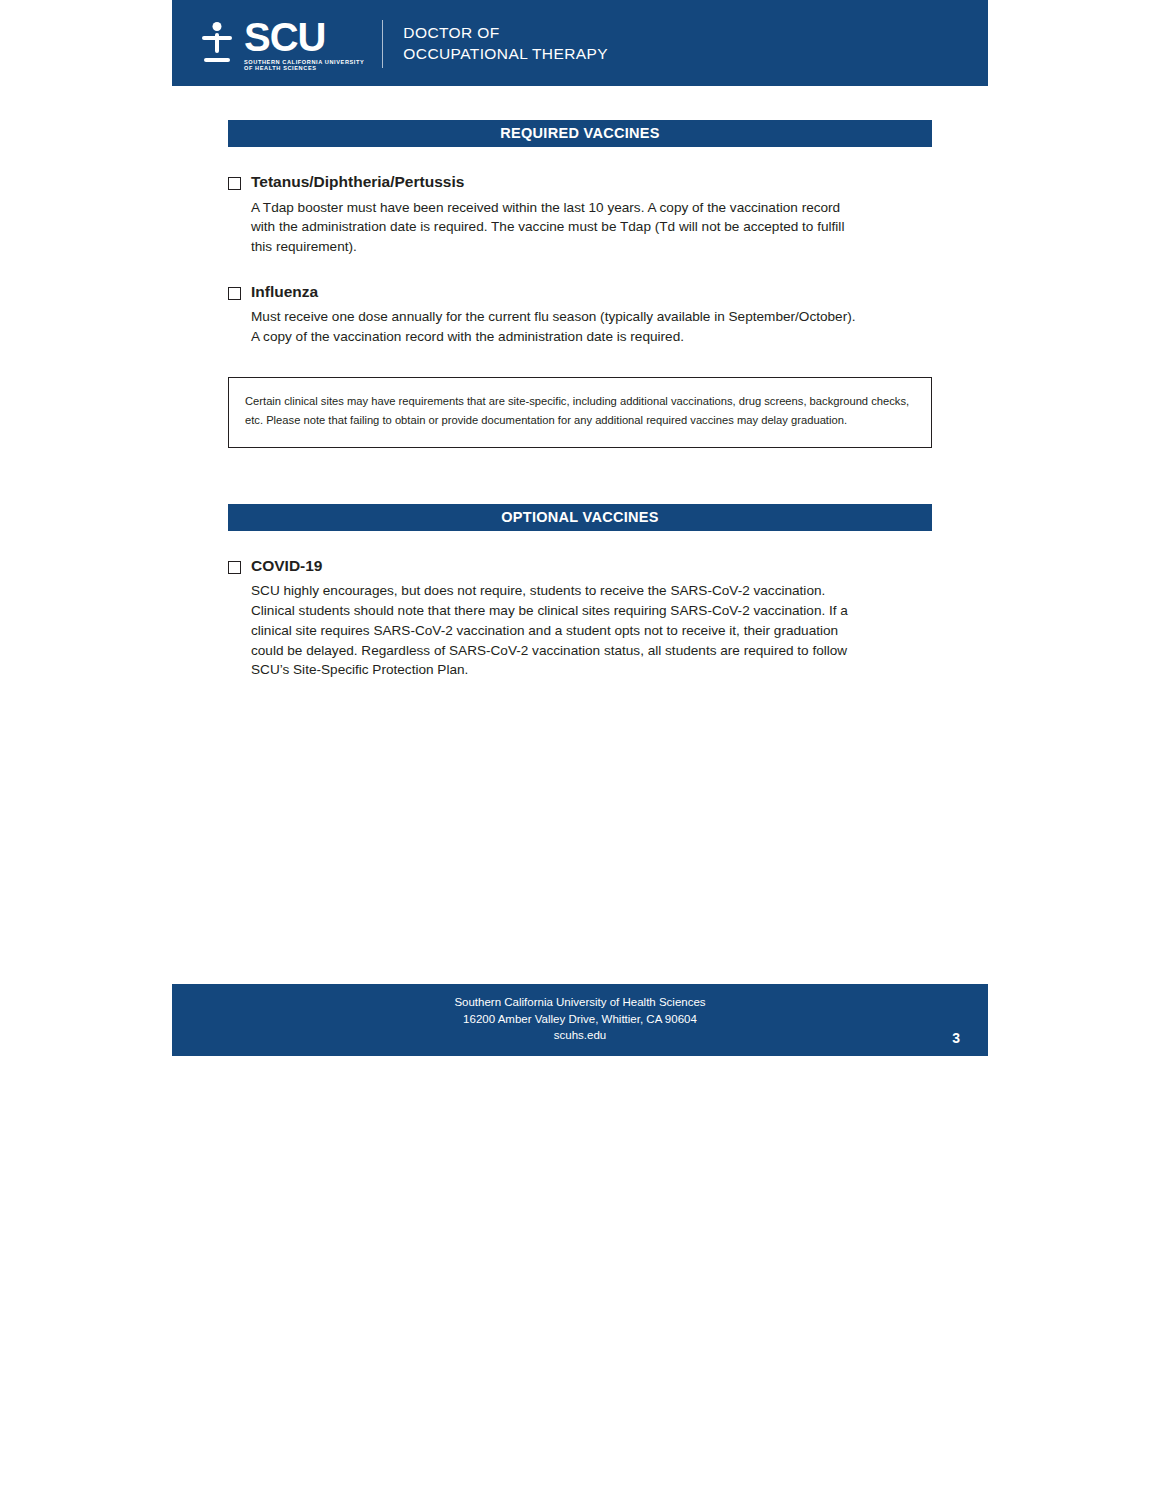SCU
SOUTHERN CALIFORNIA UNIVERSITY
OF HEALTH SCIENCES
Doctor of
Occupational Therapy
REQUIRED VACCINES
Tetanus/Diphtheria/Pertussis
A Tdap booster must have been received within the last 10 years. A copy of the vaccination record with the administration date is required. The vaccine must be Tdap (Td will not be accepted to fulfill this requirement).
Influenza
Must receive one dose annually for the current flu season (typically available in September/October). A copy of the vaccination record with the administration date is required.
Certain clinical sites may have requirements that are site-specific, including additional vaccinations, drug screens, background checks, etc. Please note that failing to obtain or provide documentation for any additional required vaccines may delay graduation.
OPTIONAL VACCINES
COVID-19
SCU highly encourages, but does not require, students to receive the SARS-CoV-2 vaccination. Clinical students should note that there may be clinical sites requiring SARS-CoV-2 vaccination. If a clinical site requires SARS-CoV-2 vaccination and a student opts not to receive it, their graduation could be delayed. Regardless of SARS-CoV-2 vaccination status, all students are required to follow SCU’s Site-Specific Protection Plan.
Southern California University of Health Sciences
16200 Amber Valley Drive, Whittier, CA 90604
scuhs.edu
3